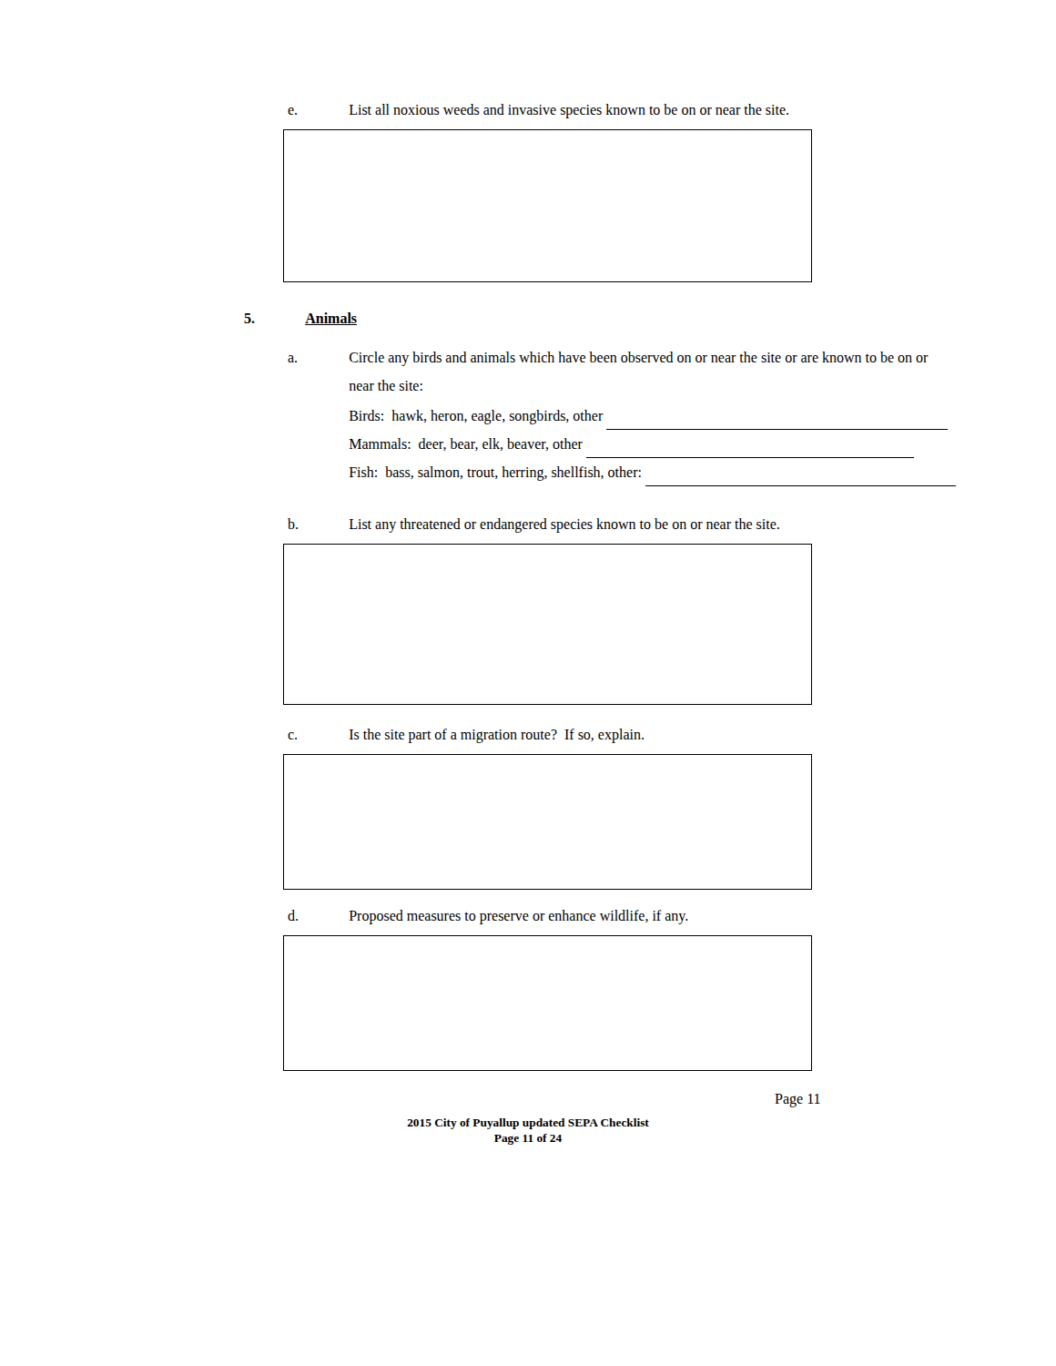e.
List all noxious weeds and invasive species known to be on or near the site.
5.
Animals
a.
Circle any birds and animals which have been observed on or near the site or are known to be on or near the site:
Birds: hawk, heron, eagle, songbirds, other
Mammals: deer, bear, elk, beaver, other
Fish: bass, salmon, trout, herring, shellfish, other:
b.
List any threatened or endangered species known to be on or near the site.
c.
Is the site part of a migration route? If so, explain.
d.
Proposed measures to preserve or enhance wildlife, if any.
Page 11
2015 City of Puyallup updated SEPA Checklist
Page 11 of 24